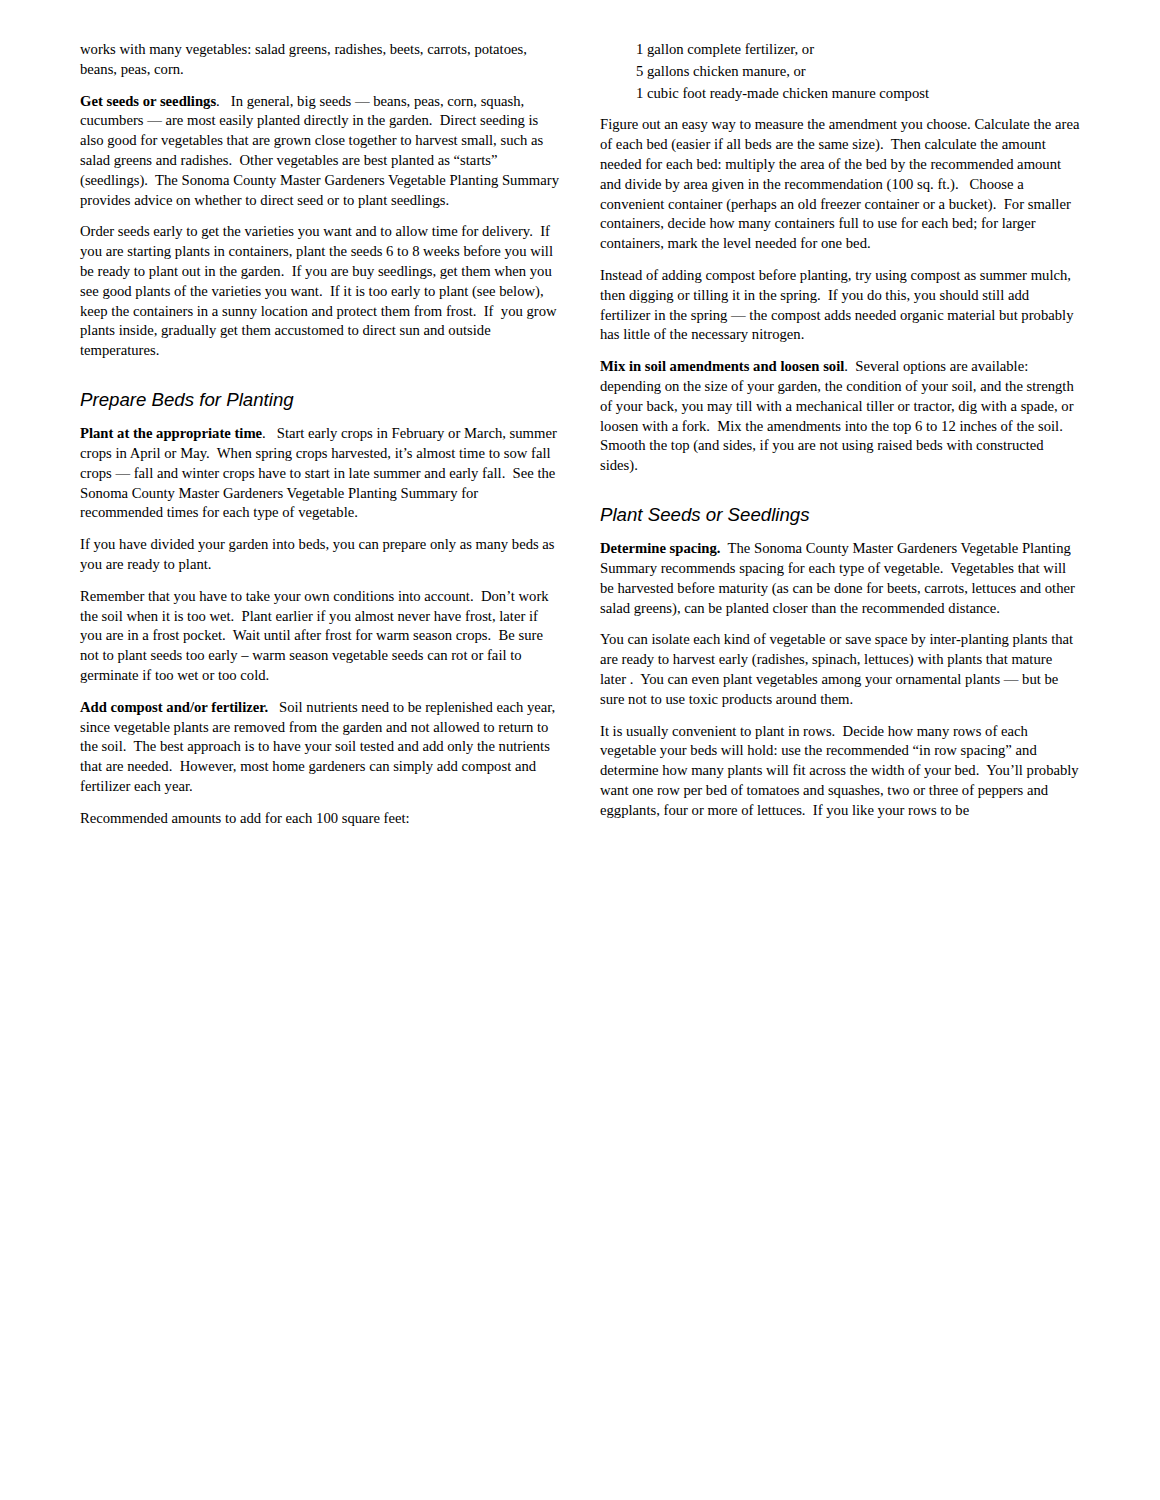works with many vegetables: salad greens, radishes, beets, carrots, potatoes, beans, peas, corn.
Get seeds or seedlings. In general, big seeds — beans, peas, corn, squash, cucumbers — are most easily planted directly in the garden. Direct seeding is also good for vegetables that are grown close together to harvest small, such as salad greens and radishes. Other vegetables are best planted as “starts” (seedlings). The Sonoma County Master Gardeners Vegetable Planting Summary provides advice on whether to direct seed or to plant seedlings.
Order seeds early to get the varieties you want and to allow time for delivery. If you are starting plants in containers, plant the seeds 6 to 8 weeks before you will be ready to plant out in the garden. If you are buy seedlings, get them when you see good plants of the varieties you want. If it is too early to plant (see below), keep the containers in a sunny location and protect them from frost. If you grow plants inside, gradually get them accustomed to direct sun and outside temperatures.
Prepare Beds for Planting
Plant at the appropriate time. Start early crops in February or March, summer crops in April or May. When spring crops harvested, it’s almost time to sow fall crops — fall and winter crops have to start in late summer and early fall. See the Sonoma County Master Gardeners Vegetable Planting Summary for recommended times for each type of vegetable.
If you have divided your garden into beds, you can prepare only as many beds as you are ready to plant.
Remember that you have to take your own conditions into account. Don’t work the soil when it is too wet. Plant earlier if you almost never have frost, later if you are in a frost pocket. Wait until after frost for warm season crops. Be sure not to plant seeds too early – warm season vegetable seeds can rot or fail to germinate if too wet or too cold.
Add compost and/or fertilizer. Soil nutrients need to be replenished each year, since vegetable plants are removed from the garden and not allowed to return to the soil. The best approach is to have your soil tested and add only the nutrients that are needed. However, most home gardeners can simply add compost and fertilizer each year.
Recommended amounts to add for each 100 square feet:
1 gallon complete fertilizer, or
5 gallons chicken manure, or
1 cubic foot ready-made chicken manure compost
Figure out an easy way to measure the amendment you choose. Calculate the area of each bed (easier if all beds are the same size). Then calculate the amount needed for each bed: multiply the area of the bed by the recommended amount and divide by area given in the recommendation (100 sq. ft.). Choose a convenient container (perhaps an old freezer container or a bucket). For smaller containers, decide how many containers full to use for each bed; for larger containers, mark the level needed for one bed.
Instead of adding compost before planting, try using compost as summer mulch, then digging or tilling it in the spring. If you do this, you should still add fertilizer in the spring — the compost adds needed organic material but probably has little of the necessary nitrogen.
Mix in soil amendments and loosen soil. Several options are available: depending on the size of your garden, the condition of your soil, and the strength of your back, you may till with a mechanical tiller or tractor, dig with a spade, or loosen with a fork. Mix the amendments into the top 6 to 12 inches of the soil. Smooth the top (and sides, if you are not using raised beds with constructed sides).
Plant Seeds or Seedlings
Determine spacing. The Sonoma County Master Gardeners Vegetable Planting Summary recommends spacing for each type of vegetable. Vegetables that will be harvested before maturity (as can be done for beets, carrots, lettuces and other salad greens), can be planted closer than the recommended distance.
You can isolate each kind of vegetable or save space by inter-planting plants that are ready to harvest early (radishes, spinach, lettuces) with plants that mature later . You can even plant vegetables among your ornamental plants — but be sure not to use toxic products around them.
It is usually convenient to plant in rows. Decide how many rows of each vegetable your beds will hold: use the recommended “in row spacing” and determine how many plants will fit across the width of your bed. You’ll probably want one row per bed of tomatoes and squashes, two or three of peppers and eggplants, four or more of lettuces. If you like your rows to be